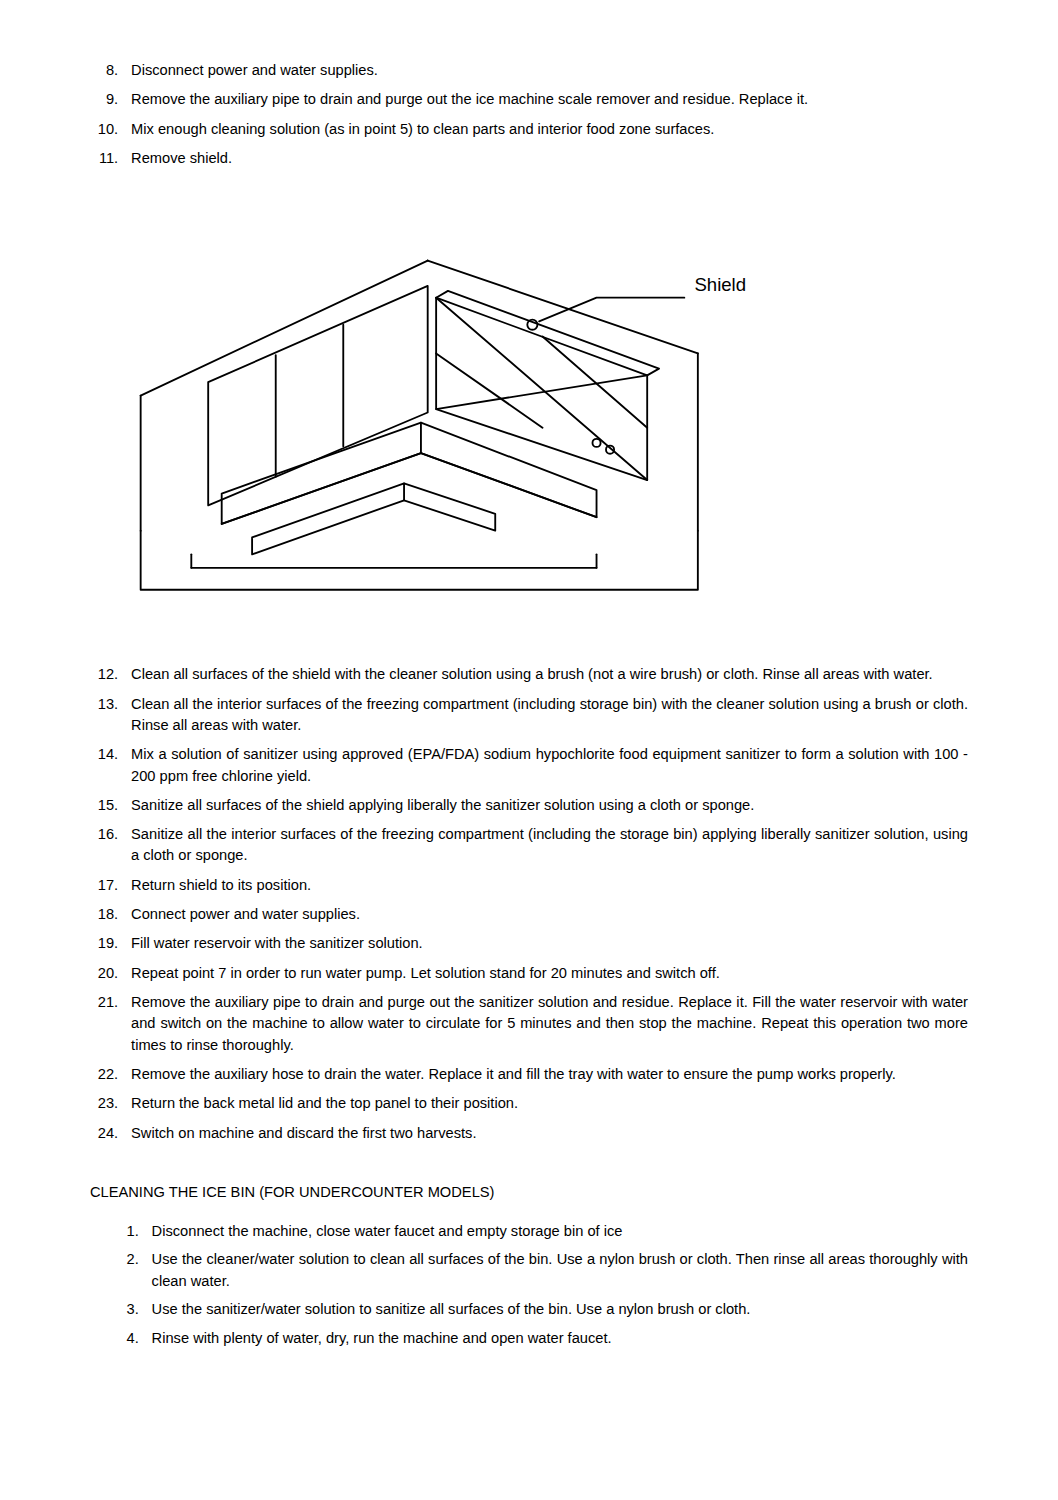Disconnect power and water supplies.
Remove the auxiliary pipe to drain and purge out the ice machine scale remover and residue. Replace it.
Mix enough cleaning solution (as in point 5) to clean parts and interior food zone surfaces.
Remove shield.
Shield
Clean all surfaces of the shield with the cleaner solution using a brush (not a wire brush) or cloth. Rinse all areas with water.
Clean all the interior surfaces of the freezing compartment (including storage bin) with the cleaner solution using a brush or cloth. Rinse all areas with water.
Mix a solution of sanitizer using approved (EPA/FDA) sodium hypochlorite food equipment sanitizer to form a solution with 100 - 200 ppm free chlorine yield.
Sanitize all surfaces of the shield applying liberally the sanitizer solution using a cloth or sponge.
Sanitize all the interior surfaces of the freezing compartment (including the storage bin) applying liberally sanitizer solution, using a cloth or sponge.
Return shield to its position.
Connect power and water supplies.
Fill water reservoir with the sanitizer solution.
Repeat point 7 in order to run water pump. Let solution stand for 20 minutes and switch off.
Remove the auxiliary pipe to drain and purge out the sanitizer solution and residue. Replace it. Fill the water reservoir with water and switch on the machine to allow water to circulate for 5 minutes and then stop the machine. Repeat this operation two more times to rinse thoroughly.
Remove the auxiliary hose to drain the water. Replace it and fill the tray with water to ensure the pump works properly.
Return the back metal lid and the top panel to their position.
Switch on machine and discard the first two harvests.
CLEANING THE ICE BIN (FOR UNDERCOUNTER MODELS)
Disconnect the machine, close water faucet and empty storage bin of ice
Use the cleaner/water solution to clean all surfaces of the bin. Use a nylon brush or cloth. Then rinse all areas thoroughly with clean water.
Use the sanitizer/water solution to sanitize all surfaces of the bin. Use a nylon brush or cloth.
Rinse with plenty of water, dry, run the machine and open water faucet.